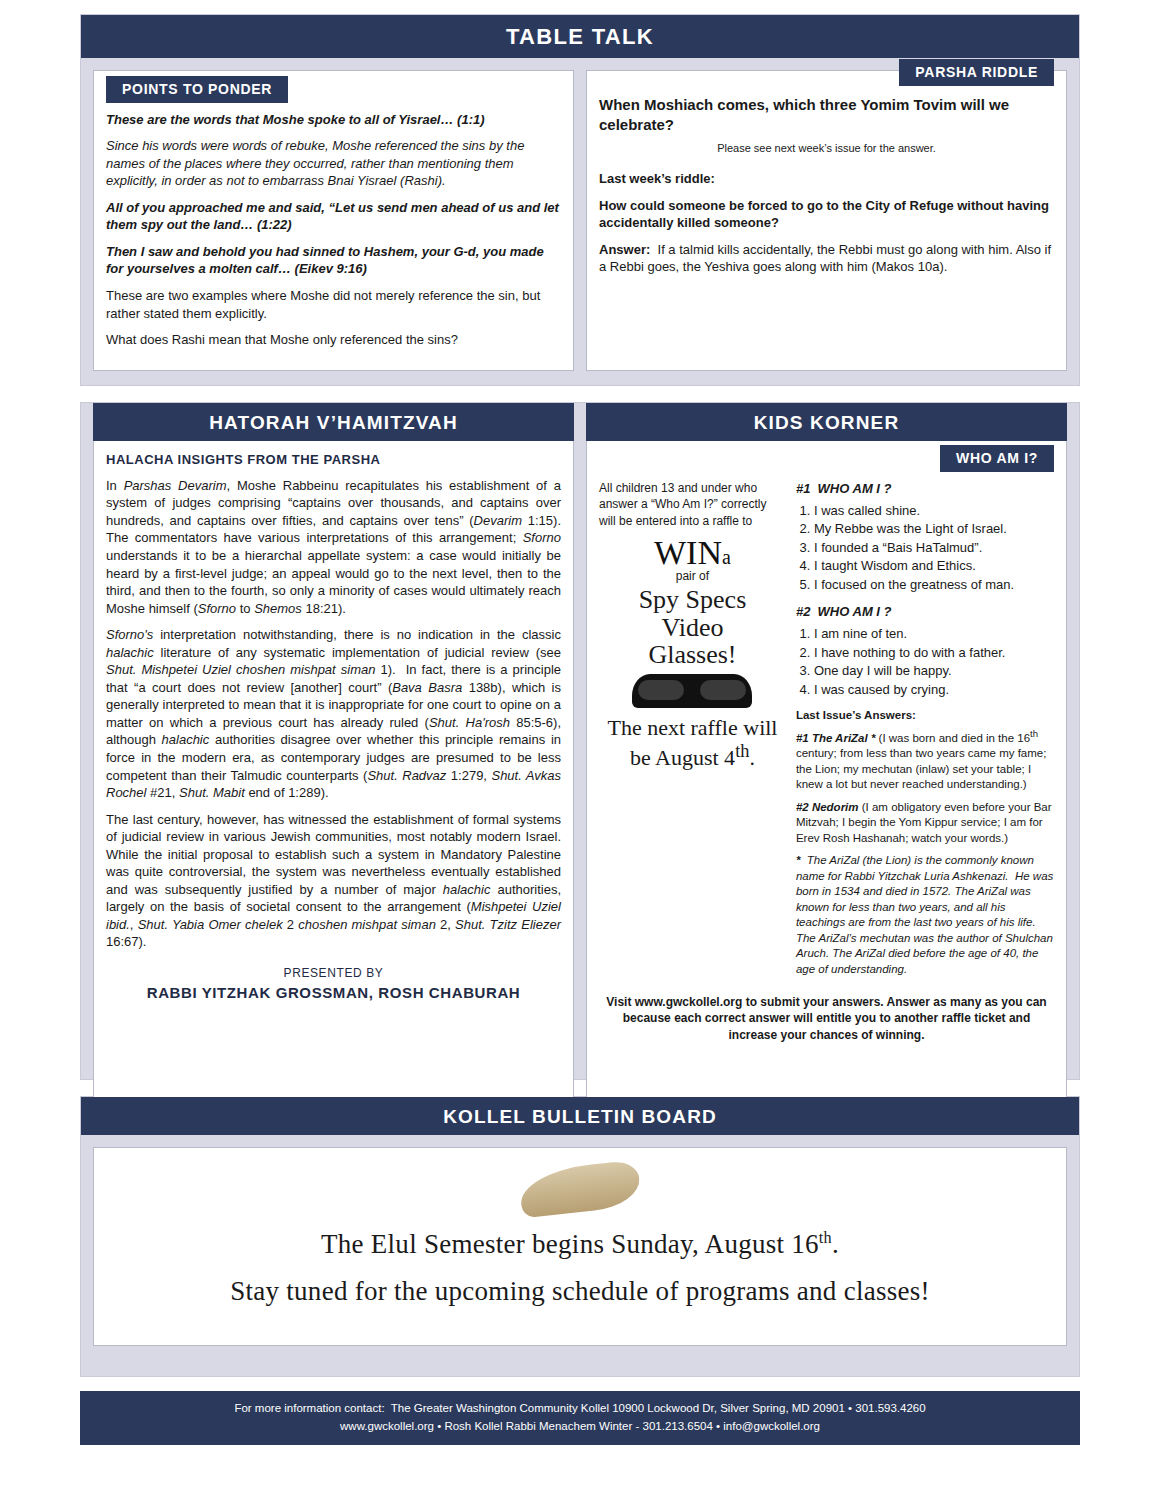Table Talk
Points to Ponder
These are the words that Moshe spoke to all of Yisrael… (1:1)
Since his words were words of rebuke, Moshe referenced the sins by the names of the places where they occurred, rather than mentioning them explicitly, in order as not to embarrass Bnai Yisrael (Rashi).
All of you approached me and said, “Let us send men ahead of us and let them spy out the land… (1:22)
Then I saw and behold you had sinned to Hashem, your G-d, you made for yourselves a molten calf… (Eikev 9:16)
These are two examples where Moshe did not merely reference the sin, but rather stated them explicitly.
What does Rashi mean that Moshe only referenced the sins?
Parsha Riddle
When Moshiach comes, which three Yomim Tovim will we celebrate?
Please see next week’s issue for the answer.
Last week’s riddle:
How could someone be forced to go to the City of Refuge without having accidentally killed someone?
Answer: If a talmid kills accidentally, the Rebbi must go along with him. Also if a Rebbi goes, the Yeshiva goes along with him (Makos 10a).
Hatorah V’Hamitzvah
Halacha Insights from the Parsha
In Parshas Devarim, Moshe Rabbeinu recapitulates his establishment of a system of judges comprising “captains over thousands, and captains over hundreds, and captains over fifties, and captains over tens” (Devarim 1:15). The commentators have various interpretations of this arrangement; Sforno understands it to be a hierarchal appellate system: a case would initially be heard by a first-level judge; an appeal would go to the next level, then to the third, and then to the fourth, so only a minority of cases would ultimately reach Moshe himself (Sforno to Shemos 18:21).
Sforno's interpretation notwithstanding, there is no indication in the classic halachic literature of any systematic implementation of judicial review (see Shut. Mishpetei Uziel choshen mishpat siman 1). In fact, there is a principle that “a court does not review [another] court” (Bava Basra 138b), which is generally interpreted to mean that it is inappropriate for one court to opine on a matter on which a previous court has already ruled (Shut. Ha'rosh 85:5-6), although halachic authorities disagree over whether this principle remains in force in the modern era, as contemporary judges are presumed to be less competent than their Talmudic counterparts (Shut. Radvaz 1:279, Shut. Avkas Rochel #21, Shut. Mabit end of 1:289).
The last century, however, has witnessed the establishment of formal systems of judicial review in various Jewish communities, most notably modern Israel. While the initial proposal to establish such a system in Mandatory Palestine was quite controversial, the system was nevertheless eventually established and was subsequently justified by a number of major halachic authorities, largely on the basis of societal consent to the arrangement (Mishpetei Uziel ibid., Shut. Yabia Omer chelek 2 choshen mishpat siman 2, Shut. Tzitz Eliezer 16:67).
Presented by Rabbi Yitzhak Grossman, Rosh Chaburah
Kids Korner
Who Am I?
All children 13 and under who answer a “Who Am I?” correctly will be entered into a raffle to
WINa
pair of
Spy Specs
Video
Glasses!
The next raffle will be August 4th.
#1 WHO AM I ?
I was called shine.
My Rebbe was the Light of Israel.
I founded a “Bais HaTalmud”.
I taught Wisdom and Ethics.
I focused on the greatness of man.
#2 WHO AM I ?
I am nine of ten.
I have nothing to do with a father.
One day I will be happy.
I was caused by crying.
Last Issue’s Answers:
#1 The AriZal * (I was born and died in the 16th century; from less than two years came my fame; the Lion; my mechutan (inlaw) set your table; I knew a lot but never reached understanding.)
#2 Nedorim (I am obligatory even before your Bar Mitzvah; I begin the Yom Kippur service; I am for Erev Rosh Hashanah; watch your words.)
* The AriZal (the Lion) is the commonly known name for Rabbi Yitzchak Luria Ashkenazi. He was born in 1534 and died in 1572. The AriZal was known for less than two years, and all his teachings are from the last two years of his life. The AriZal’s mechutan was the author of Shulchan Aruch. The AriZal died before the age of 40, the age of understanding.
Visit www.gwckollel.org to submit your answers. Answer as many as you can because each correct answer will entitle you to another raffle ticket and increase your chances of winning.
Kollel Bulletin Board
The Elul Semester begins Sunday, August 16th.
Stay tuned for the upcoming schedule of programs and classes!
For more information contact: The Greater Washington Community Kollel 10900 Lockwood Dr, Silver Spring, MD 20901 • 301.593.4260
www.gwckollel.org • Rosh Kollel Rabbi Menachem Winter - 301.213.6504 • info@gwckollel.org